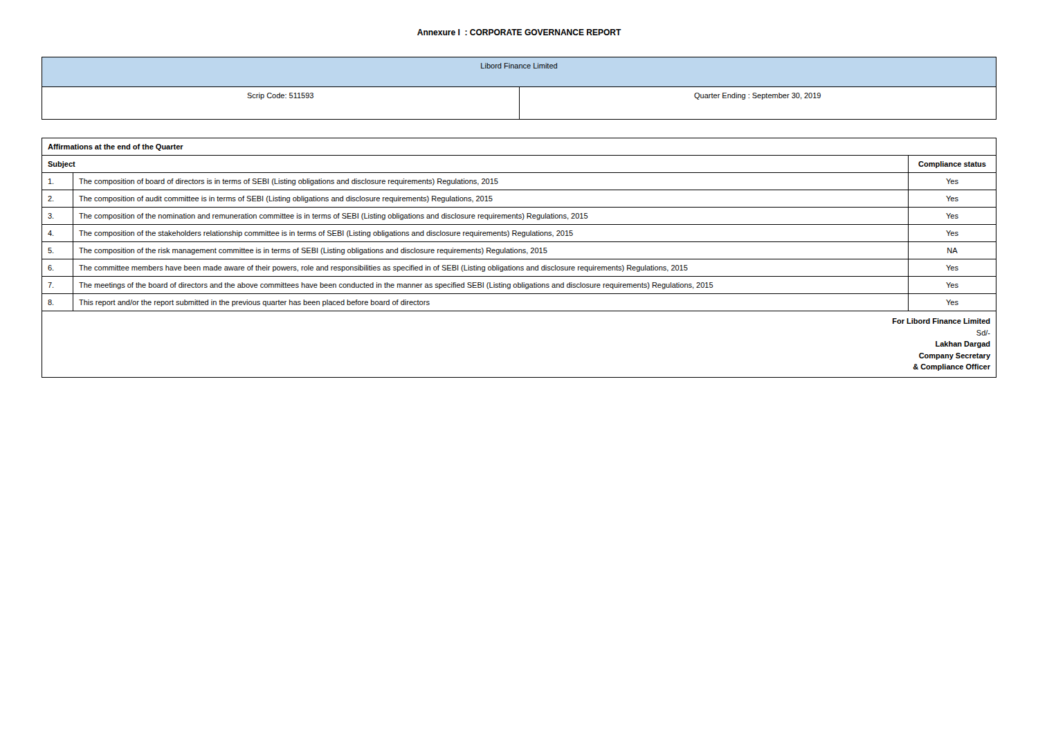Annexure I : CORPORATE GOVERNANCE REPORT
| Libord Finance Limited |
| Scrip Code: 511593 | Quarter Ending : September 30, 2019 |
| Affirmations at the end of the Quarter |
| Subject | Compliance status |
| 1. | The composition of board of directors is in terms of SEBI (Listing obligations and disclosure requirements) Regulations, 2015 | Yes |
| 2. | The composition of audit committee is in terms of SEBI (Listing obligations and disclosure requirements) Regulations, 2015 | Yes |
| 3. | The composition of the nomination and remuneration committee is in terms of SEBI (Listing obligations and disclosure requirements) Regulations, 2015 | Yes |
| 4. | The composition of the stakeholders relationship committee is in terms of SEBI (Listing obligations and disclosure requirements) Regulations, 2015 | Yes |
| 5. | The composition of the risk management committee is in terms of SEBI (Listing obligations and disclosure requirements) Regulations, 2015 | NA |
| 6. | The committee members have been made aware of their powers, role and responsibilities as specified in of SEBI (Listing obligations and disclosure requirements) Regulations, 2015 | Yes |
| 7. | The meetings of the board of directors and the above committees have been conducted in the manner as specified SEBI (Listing obligations and disclosure requirements) Regulations, 2015 | Yes |
| 8. | This report and/or the report submitted in the previous quarter has been placed before board of directors | Yes |
| For Libord Finance Limited Sd/- Lakhan Dargad Company Secretary & Compliance Officer |